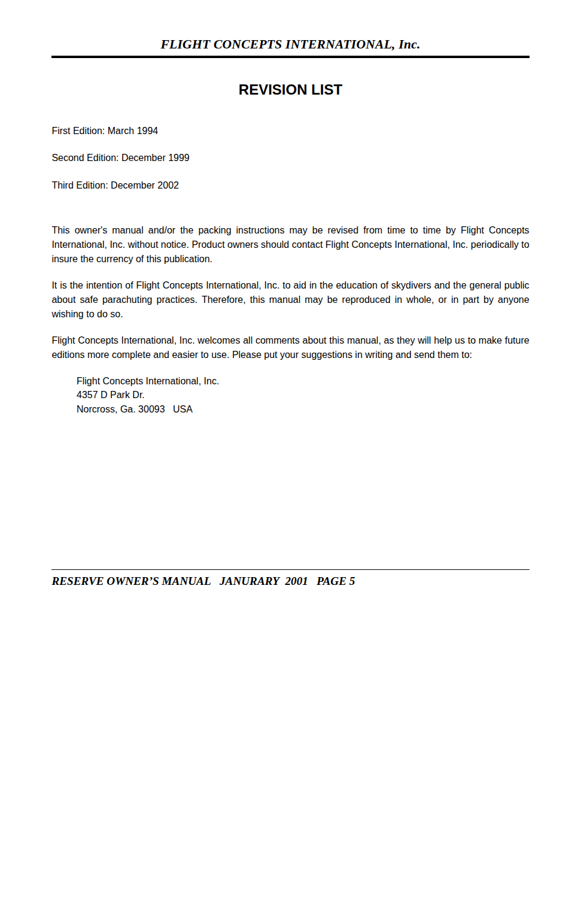FLIGHT CONCEPTS INTERNATIONAL, Inc.
REVISION LIST
First Edition: March 1994
Second Edition: December 1999
Third Edition: December 2002
This owner's manual and/or the packing instructions may be revised from time to time by Flight Concepts International, Inc. without notice. Product owners should contact Flight Concepts International, Inc. periodically to insure the currency of this publication.
It is the intention of Flight Concepts International, Inc. to aid in the education of skydivers and the general public about safe parachuting practices. Therefore, this manual may be reproduced in whole, or in part by anyone wishing to do so.
Flight Concepts International, Inc. welcomes all comments about this manual, as they will help us to make future editions more complete and easier to use. Please put your suggestions in writing and send them to:
Flight Concepts International, Inc.
4357 D Park Dr.
Norcross, Ga. 30093 USA
RESERVE OWNER’S MANUAL JANURARY 2001 PAGE 5